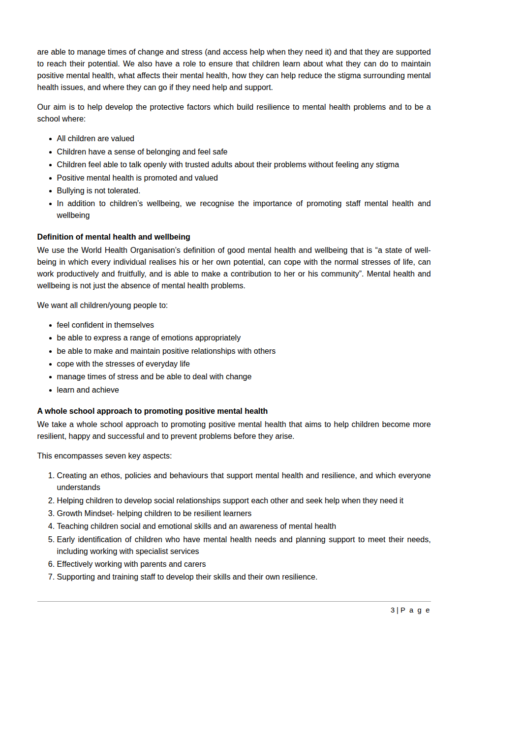are able to manage times of change and stress (and access help when they need it) and that they are supported to reach their potential. We also have a role to ensure that children learn about what they can do to maintain positive mental health, what affects their mental health, how they can help reduce the stigma surrounding mental health issues, and where they can go if they need help and support.
Our aim is to help develop the protective factors which build resilience to mental health problems and to be a school where:
All children are valued
Children have a sense of belonging and feel safe
Children feel able to talk openly with trusted adults about their problems without feeling any stigma
Positive mental health is promoted and valued
Bullying is not tolerated.
In addition to children’s wellbeing, we recognise the importance of promoting staff mental health and wellbeing
Definition of mental health and wellbeing
We use the World Health Organisation’s definition of good mental health and wellbeing that is “a state of well-being in which every individual realises his or her own potential, can cope with the normal stresses of life, can work productively and fruitfully, and is able to make a contribution to her or his community”. Mental health and wellbeing is not just the absence of mental health problems.
We want all children/young people to:
feel confident in themselves
be able to express a range of emotions appropriately
be able to make and maintain positive relationships with others
cope with the stresses of everyday life
manage times of stress and be able to deal with change
learn and achieve
A whole school approach to promoting positive mental health
We take a whole school approach to promoting positive mental health that aims to help children become more resilient, happy and successful and to prevent problems before they arise.
This encompasses seven key aspects:
Creating an ethos, policies and behaviours that support mental health and resilience, and which everyone understands
Helping children to develop social relationships support each other and seek help when they need it
Growth Mindset- helping children to be resilient learners
Teaching children social and emotional skills and an awareness of mental health
Early identification of children who have mental health needs and planning support to meet their needs, including working with specialist services
Effectively working with parents and carers
Supporting and training staff to develop their skills and their own resilience.
3 | P a g e